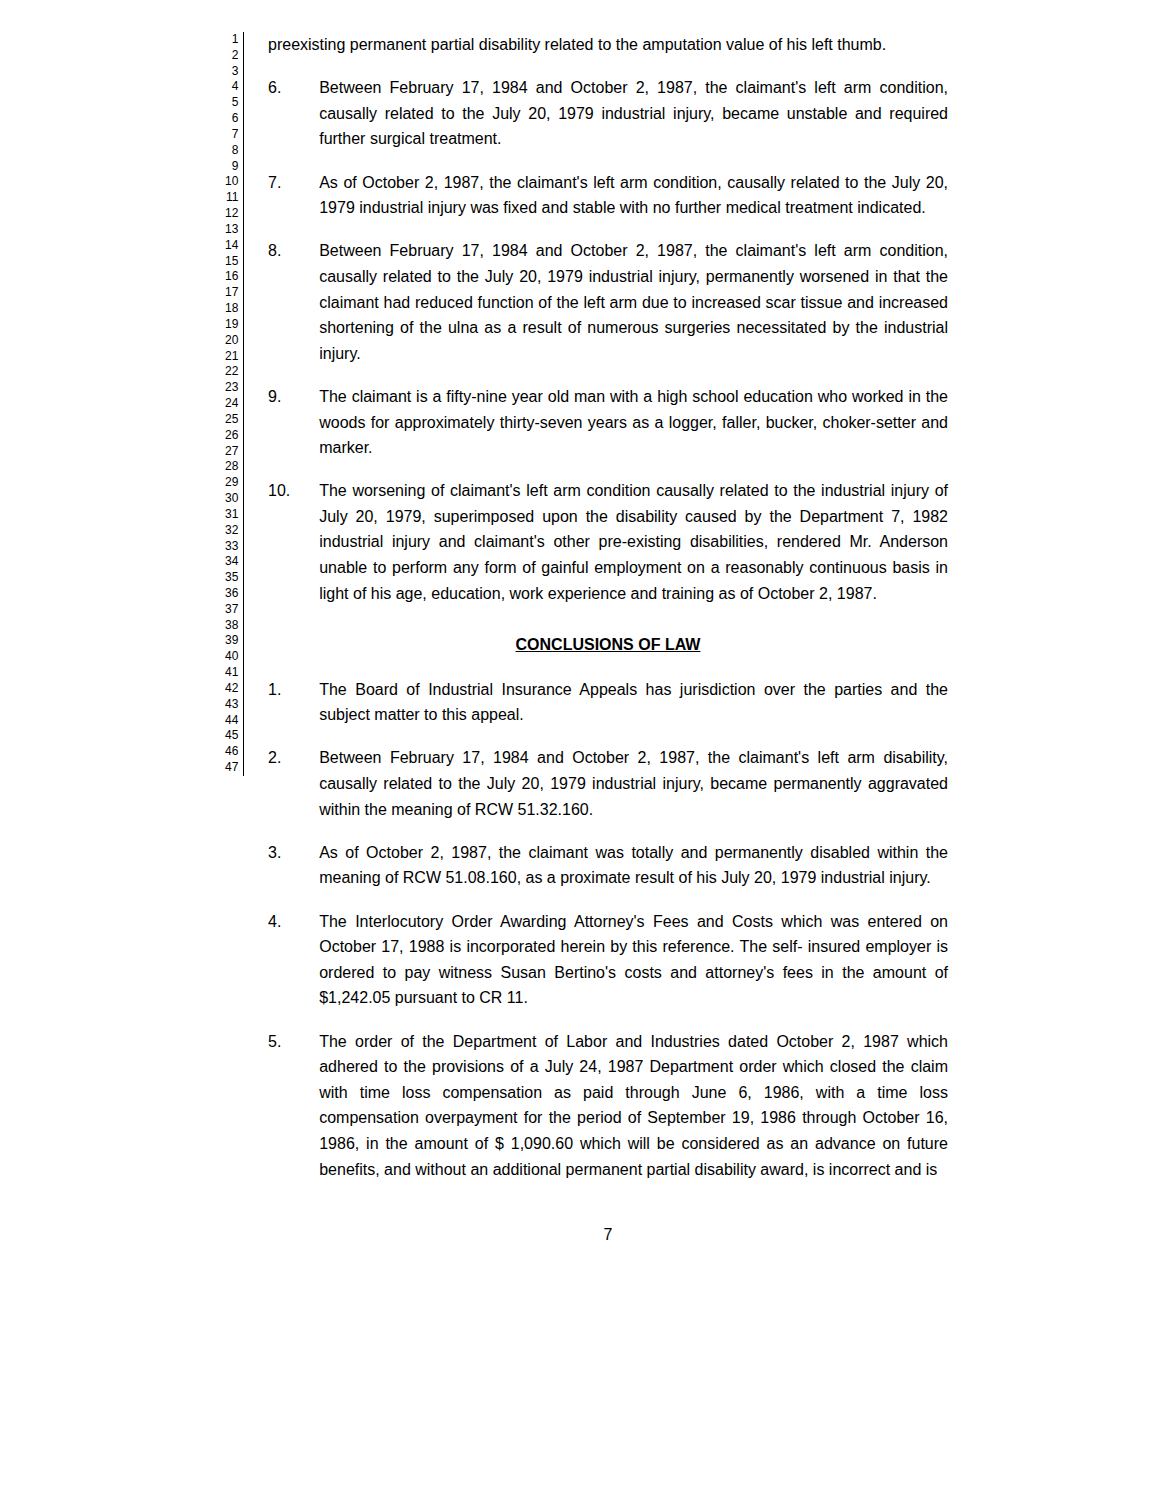1234567891011121314151617181920212223242526272829303132333435363738394041424344454647
preexisting permanent partial disability related to the amputation value of his left thumb.
6. Between February 17, 1984 and October 2, 1987, the claimant's left arm condition, causally related to the July 20, 1979 industrial injury, became unstable and required further surgical treatment.
7. As of October 2, 1987, the claimant's left arm condition, causally related to the July 20, 1979 industrial injury was fixed and stable with no further medical treatment indicated.
8. Between February 17, 1984 and October 2, 1987, the claimant's left arm condition, causally related to the July 20, 1979 industrial injury, permanently worsened in that the claimant had reduced function of the left arm due to increased scar tissue and increased shortening of the ulna as a result of numerous surgeries necessitated by the industrial injury.
9. The claimant is a fifty-nine year old man with a high school education who worked in the woods for approximately thirty-seven years as a logger, faller, bucker, choker-setter and marker.
10. The worsening of claimant's left arm condition causally related to the industrial injury of July 20, 1979, superimposed upon the disability caused by the Department 7, 1982 industrial injury and claimant's other pre-existing disabilities, rendered Mr. Anderson unable to perform any form of gainful employment on a reasonably continuous basis in light of his age, education, work experience and training as of October 2, 1987.
CONCLUSIONS OF LAW
1. The Board of Industrial Insurance Appeals has jurisdiction over the parties and the subject matter to this appeal.
2. Between February 17, 1984 and October 2, 1987, the claimant's left arm disability, causally related to the July 20, 1979 industrial injury, became permanently aggravated within the meaning of RCW 51.32.160.
3. As of October 2, 1987, the claimant was totally and permanently disabled within the meaning of RCW 51.08.160, as a proximate result of his July 20, 1979 industrial injury.
4. The Interlocutory Order Awarding Attorney's Fees and Costs which was entered on October 17, 1988 is incorporated herein by this reference. The self- insured employer is ordered to pay witness Susan Bertino's costs and attorney's fees in the amount of $1,242.05 pursuant to CR 11.
5. The order of the Department of Labor and Industries dated October 2, 1987 which adhered to the provisions of a July 24, 1987 Department order which closed the claim with time loss compensation as paid through June 6, 1986, with a time loss compensation overpayment for the period of September 19, 1986 through October 16, 1986, in the amount of $ 1,090.60 which will be considered as an advance on future benefits, and without an additional permanent partial disability award, is incorrect and is
7